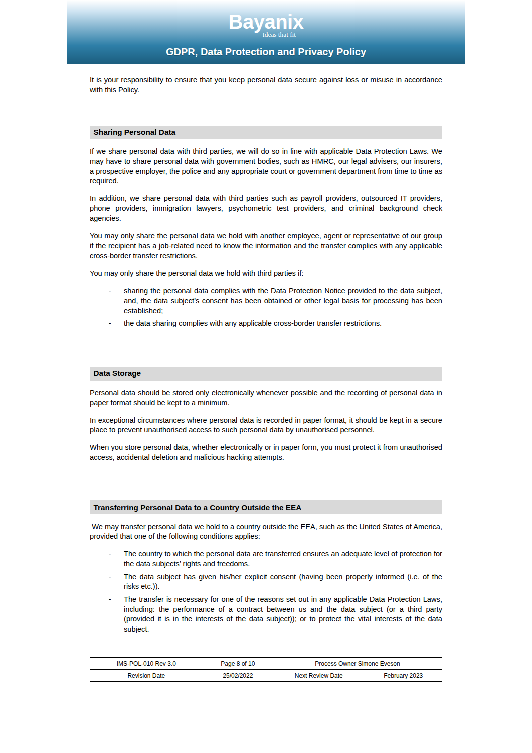Bayanix
Ideas that fit
GDPR, Data Protection and Privacy Policy
It is your responsibility to ensure that you keep personal data secure against loss or misuse in accordance with this Policy.
Sharing Personal Data
If we share personal data with third parties, we will do so in line with applicable Data Protection Laws. We may have to share personal data with government bodies, such as HMRC, our legal advisers, our insurers, a prospective employer, the police and any appropriate court or government department from time to time as required.
In addition, we share personal data with third parties such as payroll providers, outsourced IT providers, phone providers, immigration lawyers, psychometric test providers, and criminal background check agencies.
You may only share the personal data we hold with another employee, agent or representative of our group if the recipient has a job-related need to know the information and the transfer complies with any applicable cross-border transfer restrictions.
You may only share the personal data we hold with third parties if:
sharing the personal data complies with the Data Protection Notice provided to the data subject, and, the data subject’s consent has been obtained or other legal basis for processing has been established;
the data sharing complies with any applicable cross-border transfer restrictions.
Data Storage
Personal data should be stored only electronically whenever possible and the recording of personal data in paper format should be kept to a minimum.
In exceptional circumstances where personal data is recorded in paper format, it should be kept in a secure place to prevent unauthorised access to such personal data by unauthorised personnel.
When you store personal data, whether electronically or in paper form, you must protect it from unauthorised access, accidental deletion and malicious hacking attempts.
Transferring Personal Data to a Country Outside the EEA
We may transfer personal data we hold to a country outside the EEA, such as the United States of America, provided that one of the following conditions applies:
The country to which the personal data are transferred ensures an adequate level of protection for the data subjects’ rights and freedoms.
The data subject has given his/her explicit consent (having been properly informed (i.e. of the risks etc.)).
The transfer is necessary for one of the reasons set out in any applicable Data Protection Laws, including: the performance of a contract between us and the data subject (or a third party (provided it is in the interests of the data subject)); or to protect the vital interests of the data subject.
| IMS-POL-010 Rev 3.0 | Page 8 of 10 | Process Owner Simone Eveson |
| Revision Date | 25/02/2022 | Next Review Date | February 2023 |